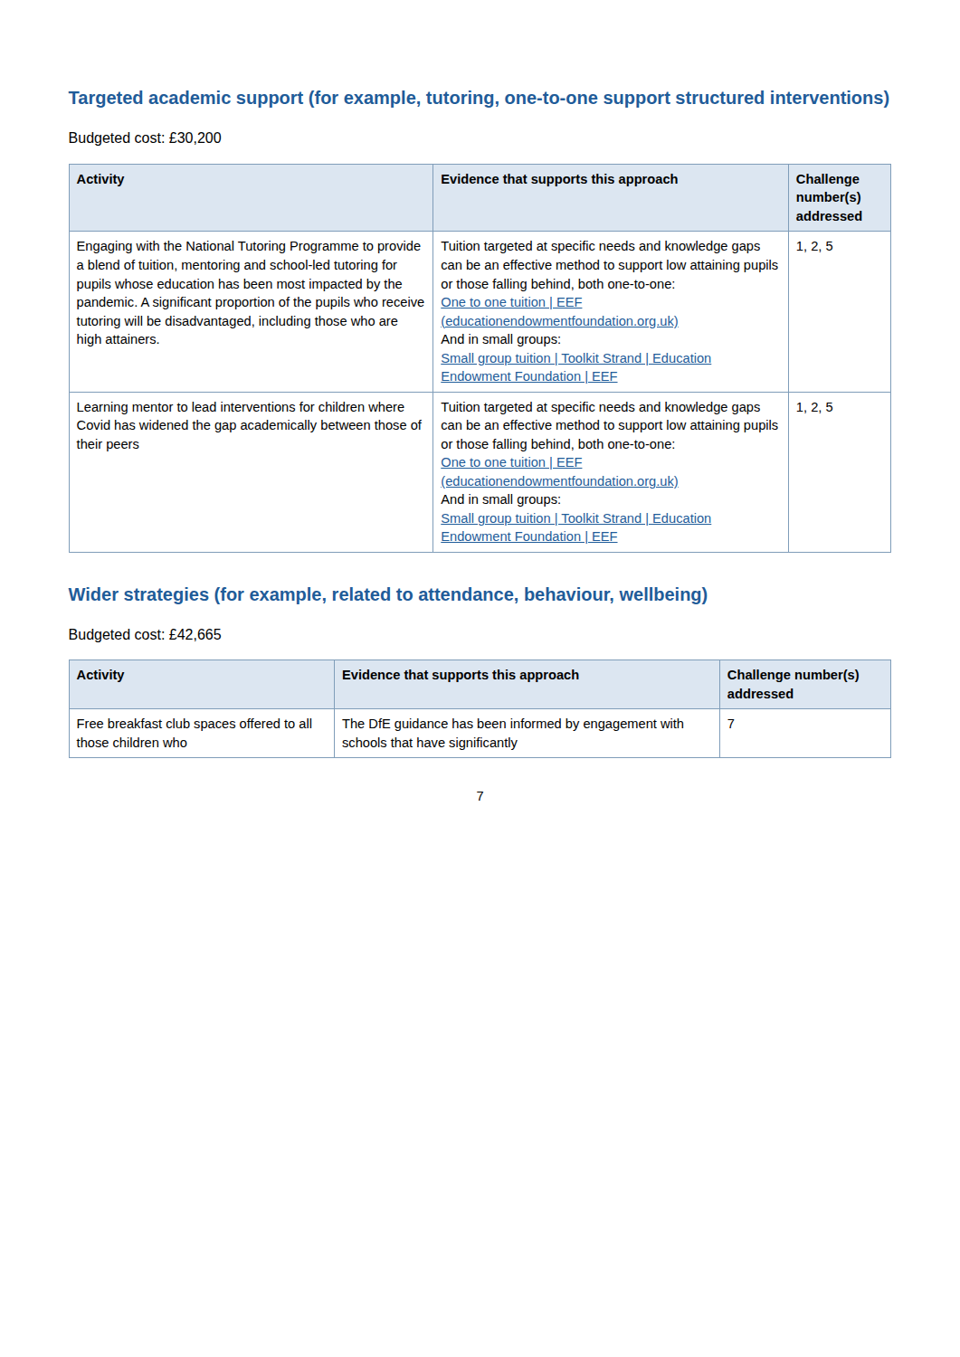Targeted academic support (for example, tutoring, one-to-one support structured interventions)
Budgeted cost: £30,200
| Activity | Evidence that supports this approach | Challenge number(s) addressed |
| --- | --- | --- |
| Engaging with the National Tutoring Programme to provide a blend of tuition, mentoring and school-led tutoring for pupils whose education has been most impacted by the pandemic. A significant proportion of the pupils who receive tutoring will be disadvantaged, including those who are high attainers. | Tuition targeted at specific needs and knowledge gaps can be an effective method to support low attaining pupils or those falling behind, both one-to-one: One to one tuition / EEF (educationendowmentfoundation.org.uk) And in small groups: Small group tuition / Toolkit Strand / Education Endowment Foundation / EEF | 1, 2, 5 |
| Learning mentor to lead interventions for children where Covid has widened the gap academically between those of their peers | Tuition targeted at specific needs and knowledge gaps can be an effective method to support low attaining pupils or those falling behind, both one-to-one: One to one tuition / EEF (educationendowmentfoundation.org.uk) And in small groups: Small group tuition / Toolkit Strand / Education Endowment Foundation / EEF | 1, 2, 5 |
Wider strategies (for example, related to attendance, behaviour, wellbeing)
Budgeted cost: £42,665
| Activity | Evidence that supports this approach | Challenge number(s) addressed |
| --- | --- | --- |
| Free breakfast club spaces offered to all those children who | The DfE guidance has been informed by engagement with schools that have significantly | 7 |
7